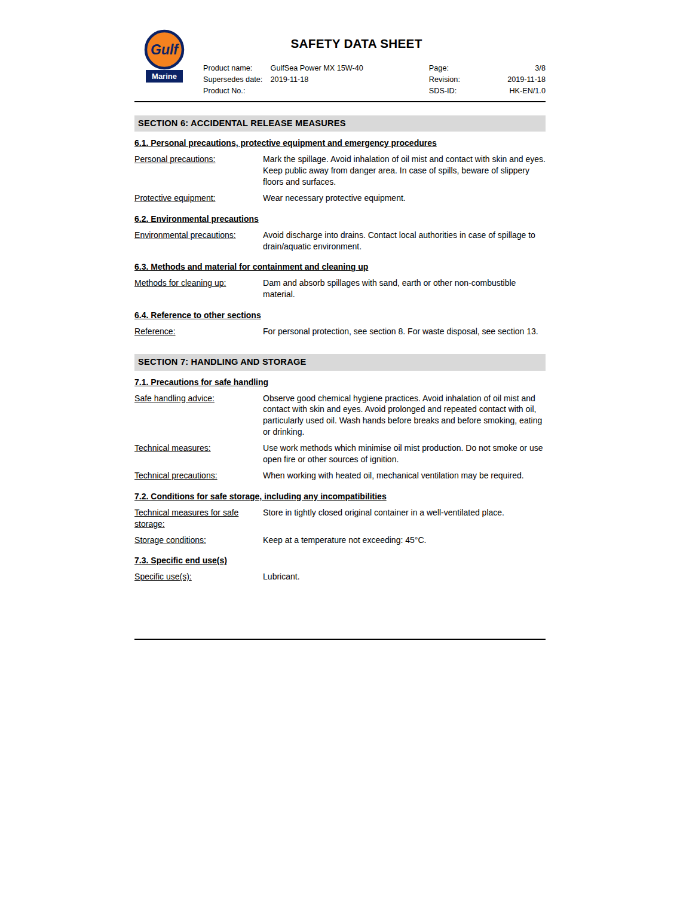Gulf Marine
SAFETY DATA SHEET
| Product name: | GulfSea Power MX 15W-40 | Page: | 3/8 |
| Supersedes date: | 2019-11-18 | Revision: | 2019-11-18 |
| Product No.: | | SDS-ID: | HK-EN/1.0 |
SECTION 6: ACCIDENTAL RELEASE MEASURES
6.1. Personal precautions, protective equipment and emergency procedures
| Personal precautions: | Mark the spillage. Avoid inhalation of oil mist and contact with skin and eyes. Keep public away from danger area. In case of spills, beware of slippery floors and surfaces. |
| Protective equipment: | Wear necessary protective equipment. |
6.2. Environmental precautions
| Environmental precautions: | Avoid discharge into drains. Contact local authorities in case of spillage to drain/aquatic environment. |
6.3. Methods and material for containment and cleaning up
| Methods for cleaning up: | Dam and absorb spillages with sand, earth or other non-combustible material. |
6.4. Reference to other sections
| Reference: | For personal protection, see section 8. For waste disposal, see section 13. |
SECTION 7: HANDLING AND STORAGE
7.1. Precautions for safe handling
| Safe handling advice: | Observe good chemical hygiene practices. Avoid inhalation of oil mist and contact with skin and eyes. Avoid prolonged and repeated contact with oil, particularly used oil. Wash hands before breaks and before smoking, eating or drinking. |
| Technical measures: | Use work methods which minimise oil mist production. Do not smoke or use open fire or other sources of ignition. |
| Technical precautions: | When working with heated oil, mechanical ventilation may be required. |
7.2. Conditions for safe storage, including any incompatibilities
| Technical measures for safe storage: | Store in tightly closed original container in a well-ventilated place. |
| Storage conditions: | Keep at a temperature not exceeding: 45°C. |
7.3. Specific end use(s)
| Specific use(s): | Lubricant. |